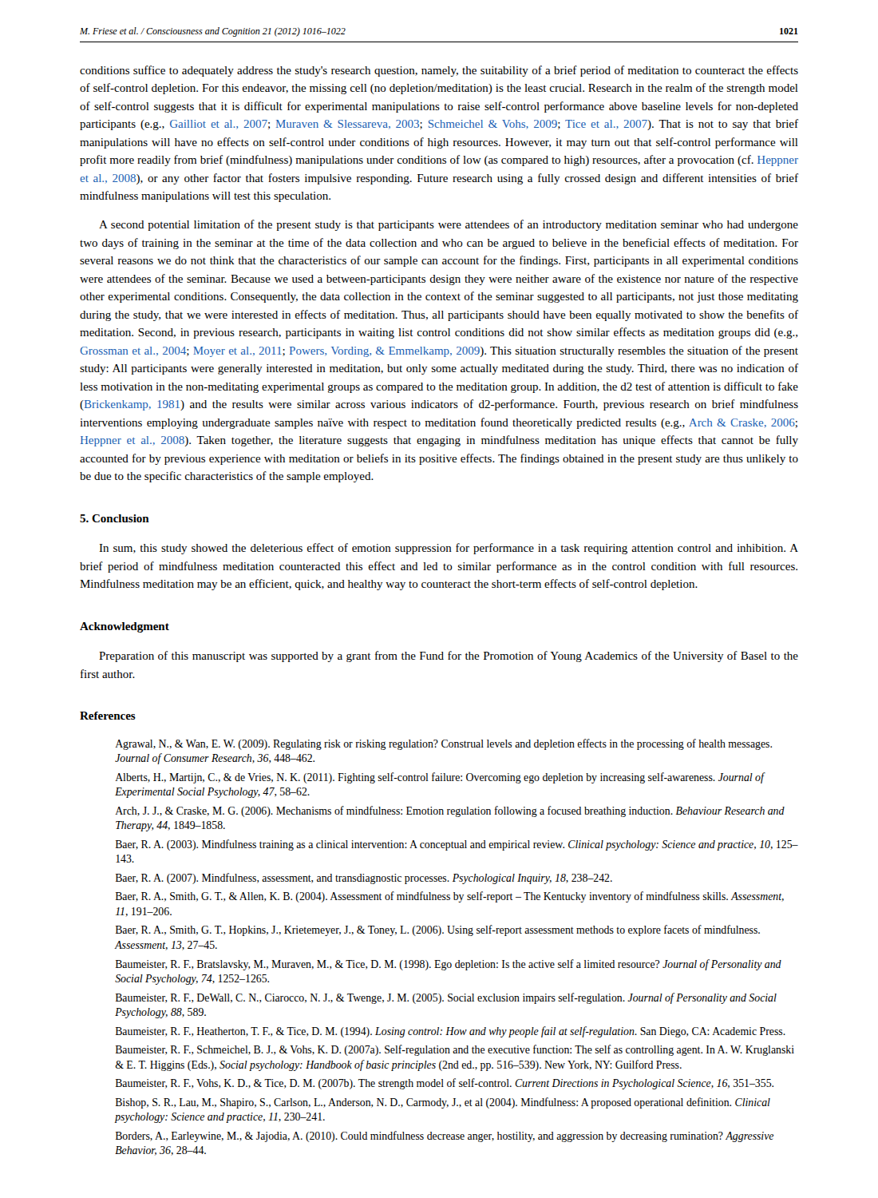M. Friese et al. / Consciousness and Cognition 21 (2012) 1016–1022 1021
conditions suffice to adequately address the study's research question, namely, the suitability of a brief period of meditation to counteract the effects of self-control depletion. For this endeavor, the missing cell (no depletion/meditation) is the least crucial. Research in the realm of the strength model of self-control suggests that it is difficult for experimental manipulations to raise self-control performance above baseline levels for non-depleted participants (e.g., Gailliot et al., 2007; Muraven & Slessareva, 2003; Schmeichel & Vohs, 2009; Tice et al., 2007). That is not to say that brief manipulations will have no effects on self-control under conditions of high resources. However, it may turn out that self-control performance will profit more readily from brief (mindfulness) manipulations under conditions of low (as compared to high) resources, after a provocation (cf. Heppner et al., 2008), or any other factor that fosters impulsive responding. Future research using a fully crossed design and different intensities of brief mindfulness manipulations will test this speculation.
A second potential limitation of the present study is that participants were attendees of an introductory meditation seminar who had undergone two days of training in the seminar at the time of the data collection and who can be argued to believe in the beneficial effects of meditation. For several reasons we do not think that the characteristics of our sample can account for the findings. First, participants in all experimental conditions were attendees of the seminar. Because we used a between-participants design they were neither aware of the existence nor nature of the respective other experimental conditions. Consequently, the data collection in the context of the seminar suggested to all participants, not just those meditating during the study, that we were interested in effects of meditation. Thus, all participants should have been equally motivated to show the benefits of meditation. Second, in previous research, participants in waiting list control conditions did not show similar effects as meditation groups did (e.g., Grossman et al., 2004; Moyer et al., 2011; Powers, Vording, & Emmelkamp, 2009). This situation structurally resembles the situation of the present study: All participants were generally interested in meditation, but only some actually meditated during the study. Third, there was no indication of less motivation in the non-meditating experimental groups as compared to the meditation group. In addition, the d2 test of attention is difficult to fake (Brickenkamp, 1981) and the results were similar across various indicators of d2-performance. Fourth, previous research on brief mindfulness interventions employing undergraduate samples naïve with respect to meditation found theoretically predicted results (e.g., Arch & Craske, 2006; Heppner et al., 2008). Taken together, the literature suggests that engaging in mindfulness meditation has unique effects that cannot be fully accounted for by previous experience with meditation or beliefs in its positive effects. The findings obtained in the present study are thus unlikely to be due to the specific characteristics of the sample employed.
5. Conclusion
In sum, this study showed the deleterious effect of emotion suppression for performance in a task requiring attention control and inhibition. A brief period of mindfulness meditation counteracted this effect and led to similar performance as in the control condition with full resources. Mindfulness meditation may be an efficient, quick, and healthy way to counteract the short-term effects of self-control depletion.
Acknowledgment
Preparation of this manuscript was supported by a grant from the Fund for the Promotion of Young Academics of the University of Basel to the first author.
References
Agrawal, N., & Wan, E. W. (2009). Regulating risk or risking regulation? Construal levels and depletion effects in the processing of health messages. Journal of Consumer Research, 36, 448–462.
Alberts, H., Martijn, C., & de Vries, N. K. (2011). Fighting self-control failure: Overcoming ego depletion by increasing self-awareness. Journal of Experimental Social Psychology, 47, 58–62.
Arch, J. J., & Craske, M. G. (2006). Mechanisms of mindfulness: Emotion regulation following a focused breathing induction. Behaviour Research and Therapy, 44, 1849–1858.
Baer, R. A. (2003). Mindfulness training as a clinical intervention: A conceptual and empirical review. Clinical psychology: Science and practice, 10, 125–143.
Baer, R. A. (2007). Mindfulness, assessment, and transdiagnostic processes. Psychological Inquiry, 18, 238–242.
Baer, R. A., Smith, G. T., & Allen, K. B. (2004). Assessment of mindfulness by self-report – The Kentucky inventory of mindfulness skills. Assessment, 11, 191–206.
Baer, R. A., Smith, G. T., Hopkins, J., Krietemeyer, J., & Toney, L. (2006). Using self-report assessment methods to explore facets of mindfulness. Assessment, 13, 27–45.
Baumeister, R. F., Bratslavsky, M., Muraven, M., & Tice, D. M. (1998). Ego depletion: Is the active self a limited resource? Journal of Personality and Social Psychology, 74, 1252–1265.
Baumeister, R. F., DeWall, C. N., Ciarocco, N. J., & Twenge, J. M. (2005). Social exclusion impairs self-regulation. Journal of Personality and Social Psychology, 88, 589.
Baumeister, R. F., Heatherton, T. F., & Tice, D. M. (1994). Losing control: How and why people fail at self-regulation. San Diego, CA: Academic Press.
Baumeister, R. F., Schmeichel, B. J., & Vohs, K. D. (2007a). Self-regulation and the executive function: The self as controlling agent. In A. W. Kruglanski & E. T. Higgins (Eds.), Social psychology: Handbook of basic principles (2nd ed., pp. 516–539). New York, NY: Guilford Press.
Baumeister, R. F., Vohs, K. D., & Tice, D. M. (2007b). The strength model of self-control. Current Directions in Psychological Science, 16, 351–355.
Bishop, S. R., Lau, M., Shapiro, S., Carlson, L., Anderson, N. D., Carmody, J., et al (2004). Mindfulness: A proposed operational definition. Clinical psychology: Science and practice, 11, 230–241.
Borders, A., Earleywine, M., & Jajodia, A. (2010). Could mindfulness decrease anger, hostility, and aggression by decreasing rumination? Aggressive Behavior, 36, 28–44.